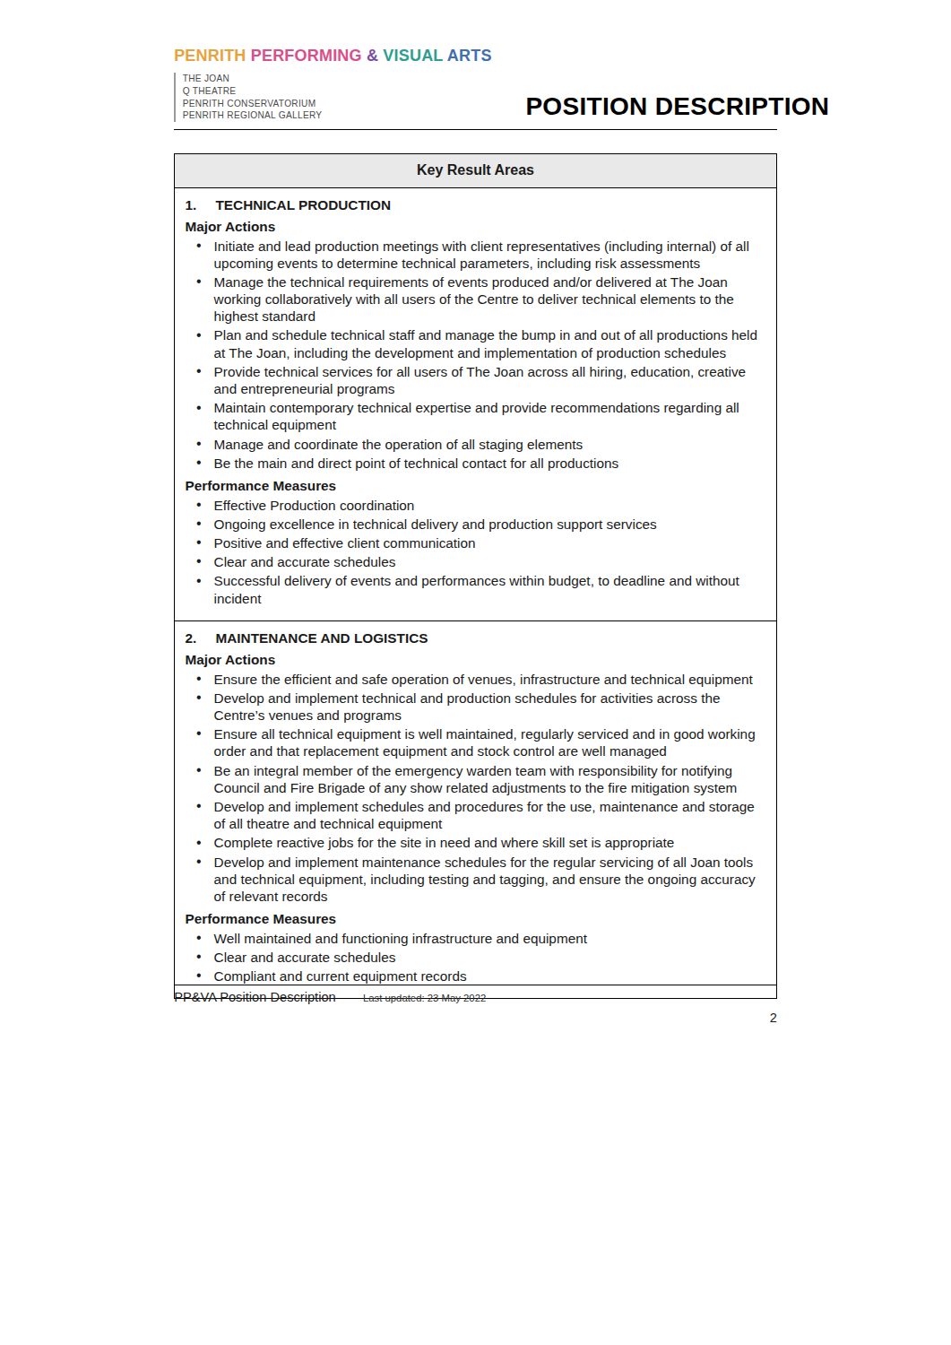PENRITH PERFORMING & VISUAL ARTS
THE JOAN
Q THEATRE
PENRITH CONSERVATORIUM
PENRITH REGIONAL GALLERY
POSITION DESCRIPTION
| Key Result Areas |
| --- |
| 1. TECHNICAL PRODUCTION Major Actions Initiate and lead production meetings with client representatives (including internal) of all upcoming events to determine technical parameters, including risk assessments Manage the technical requirements of events produced and/or delivered at The Joan working collaboratively with all users of the Centre to deliver technical elements to the highest standard Plan and schedule technical staff and manage the bump in and out of all productions held at The Joan, including the development and implementation of production schedules Provide technical services for all users of The Joan across all hiring, education, creative and entrepreneurial programs Maintain contemporary technical expertise and provide recommendations regarding all technical equipment Manage and coordinate the operation of all staging elements Be the main and direct point of technical contact for all productions Performance Measures Effective Production coordination Ongoing excellence in technical delivery and production support services Positive and effective client communication Clear and accurate schedules Successful delivery of events and performances within budget, to deadline and without incident |
| 2. MAINTENANCE AND LOGISTICS Major Actions Ensure the efficient and safe operation of venues, infrastructure and technical equipment Develop and implement technical and production schedules for activities across the Centre’s venues and programs Ensure all technical equipment is well maintained, regularly serviced and in good working order and that replacement equipment and stock control are well managed Be an integral member of the emergency warden team with responsibility for notifying Council and Fire Brigade of any show related adjustments to the fire mitigation system Develop and implement schedules and procedures for the use, maintenance and storage of all theatre and technical equipment Complete reactive jobs for the site in need and where skill set is appropriate Develop and implement maintenance schedules for the regular servicing of all Joan tools and technical equipment, including testing and tagging, and ensure the ongoing accuracy of relevant records Performance Measures Well maintained and functioning infrastructure and equipment Clear and accurate schedules Compliant and current equipment records |
PP&VA Position Description
Last updated: 23 May 2022
2